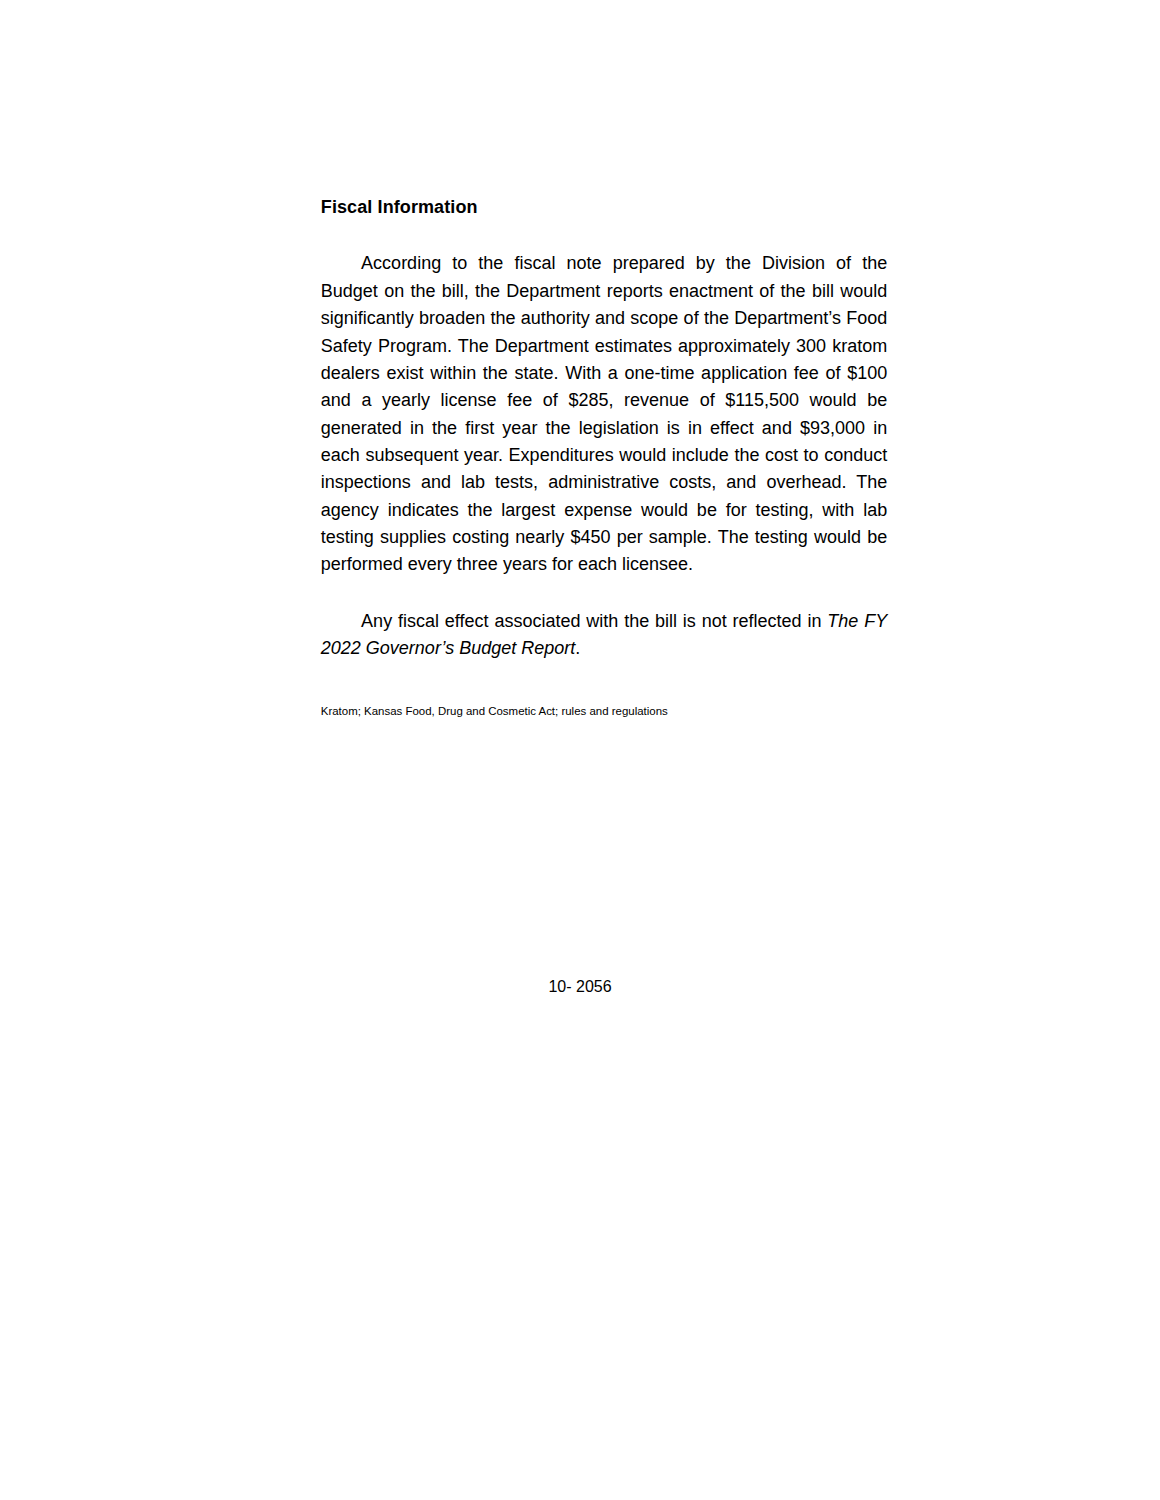Fiscal Information
According to the fiscal note prepared by the Division of the Budget on the bill, the Department reports enactment of the bill would significantly broaden the authority and scope of the Department’s Food Safety Program. The Department estimates approximately 300 kratom dealers exist within the state. With a one-time application fee of $100 and a yearly license fee of $285, revenue of $115,500 would be generated in the first year the legislation is in effect and $93,000 in each subsequent year. Expenditures would include the cost to conduct inspections and lab tests, administrative costs, and overhead. The agency indicates the largest expense would be for testing, with lab testing supplies costing nearly $450 per sample. The testing would be performed every three years for each licensee.
Any fiscal effect associated with the bill is not reflected in The FY 2022 Governor’s Budget Report.
Kratom; Kansas Food, Drug and Cosmetic Act; rules and regulations
10- 2056